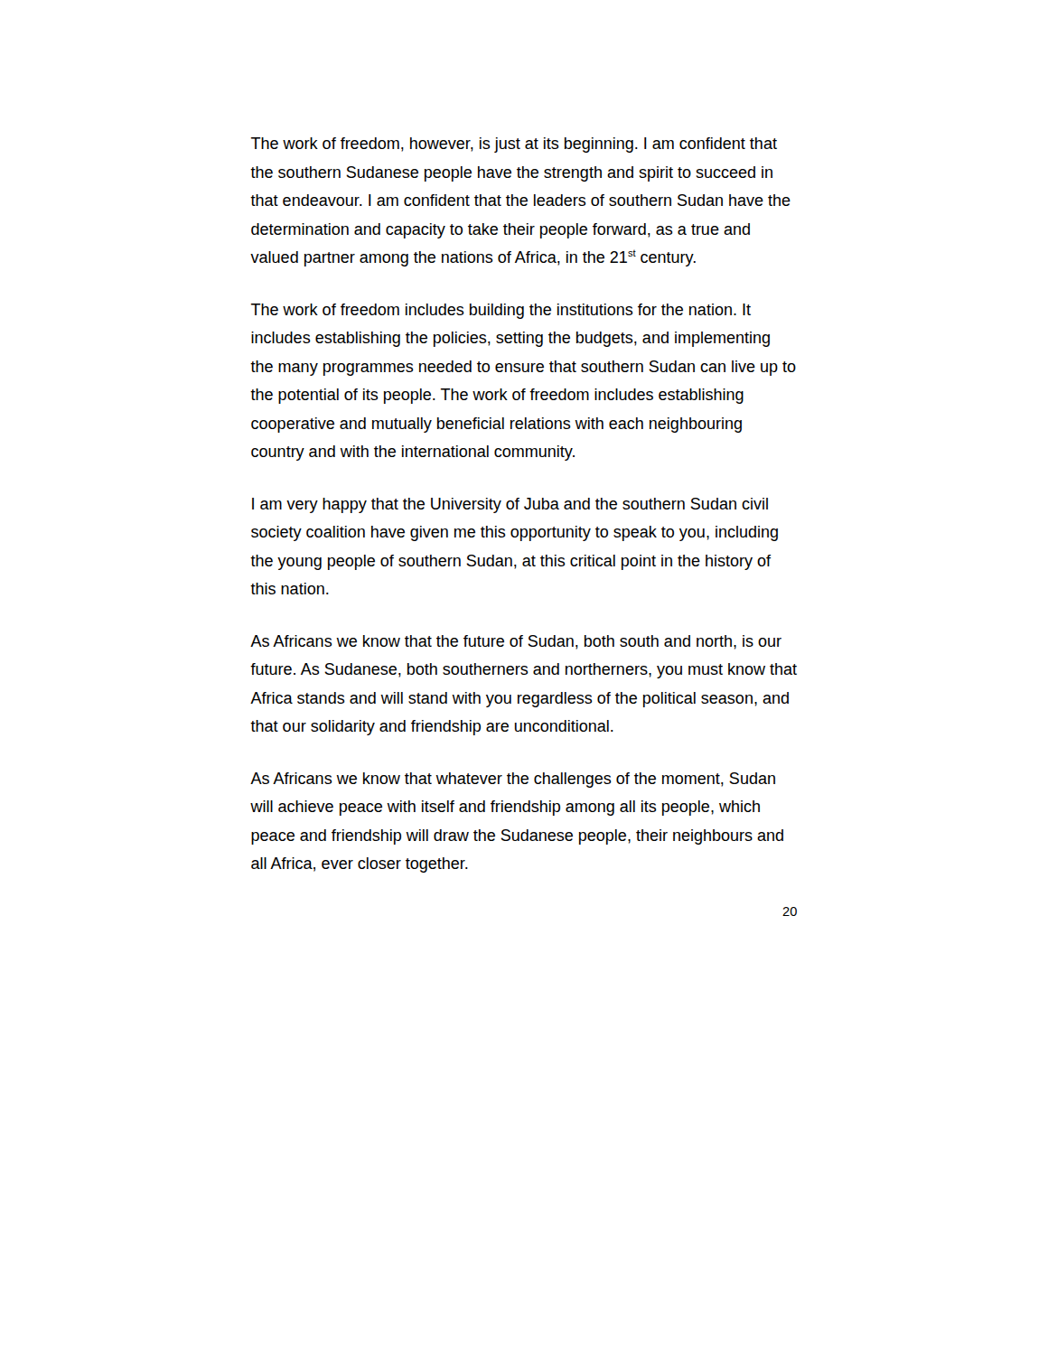The work of freedom, however, is just at its beginning. I am confident that the southern Sudanese people have the strength and spirit to succeed in that endeavour. I am confident that the leaders of southern Sudan have the determination and capacity to take their people forward, as a true and valued partner among the nations of Africa, in the 21st century.
The work of freedom includes building the institutions for the nation. It includes establishing the policies, setting the budgets, and implementing the many programmes needed to ensure that southern Sudan can live up to the potential of its people. The work of freedom includes establishing cooperative and mutually beneficial relations with each neighbouring country and with the international community.
I am very happy that the University of Juba and the southern Sudan civil society coalition have given me this opportunity to speak to you, including the young people of southern Sudan, at this critical point in the history of this nation.
As Africans we know that the future of Sudan, both south and north, is our future. As Sudanese, both southerners and northerners, you must know that Africa stands and will stand with you regardless of the political season, and that our solidarity and friendship are unconditional.
As Africans we know that whatever the challenges of the moment, Sudan will achieve peace with itself and friendship among all its people, which peace and friendship will draw the Sudanese people, their neighbours and all Africa, ever closer together.
20